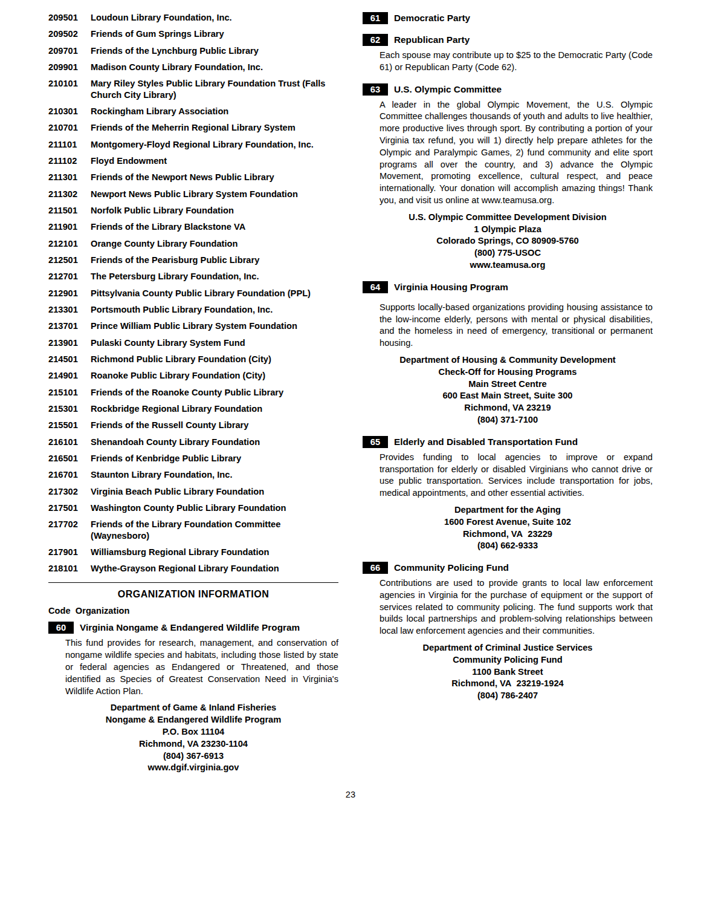209501 Loudoun Library Foundation, Inc.
209502 Friends of Gum Springs Library
209701 Friends of the Lynchburg Public Library
209901 Madison County Library Foundation, Inc.
210101 Mary Riley Styles Public Library Foundation Trust (Falls Church City Library)
210301 Rockingham Library Association
210701 Friends of the Meherrin Regional Library System
211101 Montgomery-Floyd Regional Library Foundation, Inc.
211102 Floyd Endowment
211301 Friends of the Newport News Public Library
211302 Newport News Public Library System Foundation
211501 Norfolk Public Library Foundation
211901 Friends of the Library Blackstone VA
212101 Orange County Library Foundation
212501 Friends of the Pearisburg Public Library
212701 The Petersburg Library Foundation, Inc.
212901 Pittsylvania County Public Library Foundation (PPL)
213301 Portsmouth Public Library Foundation, Inc.
213701 Prince William Public Library System Foundation
213901 Pulaski County Library System Fund
214501 Richmond Public Library Foundation (City)
214901 Roanoke Public Library Foundation (City)
215101 Friends of the Roanoke County Public Library
215301 Rockbridge Regional Library Foundation
215501 Friends of the Russell County Library
216101 Shenandoah County Library Foundation
216501 Friends of Kenbridge Public Library
216701 Staunton Library Foundation, Inc.
217302 Virginia Beach Public Library Foundation
217501 Washington County Public Library Foundation
217702 Friends of the Library Foundation Committee (Waynesboro)
217901 Williamsburg Regional Library Foundation
218101 Wythe-Grayson Regional Library Foundation
ORGANIZATION INFORMATION
Code Organization
60 Virginia Nongame & Endangered Wildlife Program
This fund provides for research, management, and conservation of nongame wildlife species and habitats, including those listed by state or federal agencies as Endangered or Threatened, and those identified as Species of Greatest Conservation Need in Virginia's Wildlife Action Plan.
Department of Game & Inland Fisheries
Nongame & Endangered Wildlife Program
P.O. Box 11104
Richmond, VA 23230-1104
(804) 367-6913
www.dgif.virginia.gov
61 Democratic Party
62 Republican Party
Each spouse may contribute up to $25 to the Democratic Party (Code 61) or Republican Party (Code 62).
63 U.S. Olympic Committee
A leader in the global Olympic Movement, the U.S. Olympic Committee challenges thousands of youth and adults to live healthier, more productive lives through sport. By contributing a portion of your Virginia tax refund, you will 1) directly help prepare athletes for the Olympic and Paralympic Games, 2) fund community and elite sport programs all over the country, and 3) advance the Olympic Movement, promoting excellence, cultural respect, and peace internationally. Your donation will accomplish amazing things! Thank you, and visit us online at www.teamusa.org.
U.S. Olympic Committee Development Division
1 Olympic Plaza
Colorado Springs, CO 80909-5760
(800) 775-USOC
www.teamusa.org
64 Virginia Housing Program
Supports locally-based organizations providing housing assistance to the low-income elderly, persons with mental or physical disabilities, and the homeless in need of emergency, transitional or permanent housing.
Department of Housing & Community Development
Check-Off for Housing Programs
Main Street Centre
600 East Main Street, Suite 300
Richmond, VA 23219
(804) 371-7100
65 Elderly and Disabled Transportation Fund
Provides funding to local agencies to improve or expand transportation for elderly or disabled Virginians who cannot drive or use public transportation. Services include transportation for jobs, medical appointments, and other essential activities.
Department for the Aging
1600 Forest Avenue, Suite 102
Richmond, VA 23229
(804) 662-9333
66 Community Policing Fund
Contributions are used to provide grants to local law enforcement agencies in Virginia for the purchase of equipment or the support of services related to community policing. The fund supports work that builds local partnerships and problem-solving relationships between local law enforcement agencies and their communities.
Department of Criminal Justice Services
Community Policing Fund
1100 Bank Street
Richmond, VA 23219-1924
(804) 786-2407
23